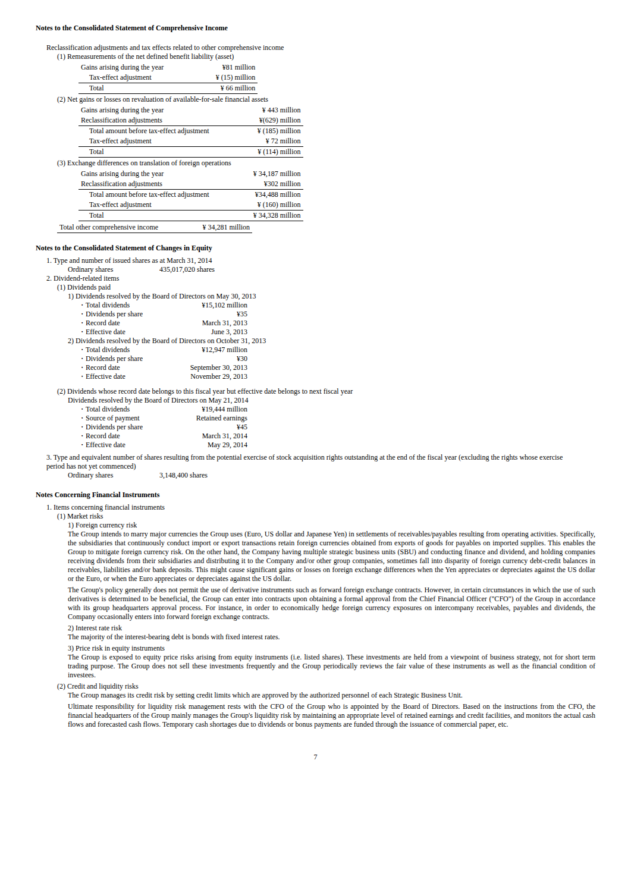Notes to the Consolidated Statement of Comprehensive Income
Reclassification adjustments and tax effects related to other comprehensive income
(1) Remeasurements of the net defined benefit liability (asset)
| Gains arising during the year | ¥81 million |
| Tax-effect adjustment | ¥ (15) million |
| Total | ¥ 66 million |
(2) Net gains or losses on revaluation of available-for-sale financial assets
| Gains arising during the year | ¥ 443 million |
| Reclassification adjustments | ¥(629) million |
| Total amount before tax-effect adjustment | ¥ (185) million |
| Tax-effect adjustment | ¥ 72 million |
| Total | ¥ (114) million |
(3) Exchange differences on translation of foreign operations
| Gains arising during the year | ¥ 34,187 million |
| Reclassification adjustments | ¥302 million |
| Total amount before tax-effect adjustment | ¥34,488 million |
| Tax-effect adjustment | ¥ (160) million |
| Total | ¥ 34,328 million |
| Total other comprehensive income | ¥ 34,281 million |
Notes to the Consolidated Statement of Changes in Equity
1. Type and number of issued shares as at March 31, 2014
| Ordinary shares | 435,017,020 shares |
2. Dividend-related items
(1) Dividends paid
1) Dividends resolved by the Board of Directors on May 30, 2013
| ・Total dividends | ¥15,102 million |
| ・Dividends per share | ¥35 |
| ・Record date | March 31, 2013 |
| ・Effective date | June 3, 2013 |
2) Dividends resolved by the Board of Directors on October 31, 2013
| ・Total dividends | ¥12,947 million |
| ・Dividends per share | ¥30 |
| ・Record date | September 30, 2013 |
| ・Effective date | November 29, 2013 |
(2) Dividends whose record date belongs to this fiscal year but effective date belongs to next fiscal year
Dividends resolved by the Board of Directors on May 21, 2014
| ・Total dividends | ¥19,444 million |
| ・Source of payment | Retained earnings |
| ・Dividends per share | ¥45 |
| ・Record date | March 31, 2014 |
| ・Effective date | May 29, 2014 |
3. Type and equivalent number of shares resulting from the potential exercise of stock acquisition rights outstanding at the end of the fiscal year (excluding the rights whose exercise
period has not yet commenced)
| Ordinary shares | 3,148,400 shares |
Notes Concerning Financial Instruments
1. Items concerning financial instruments
(1) Market risks
1) Foreign currency risk
The Group intends to marry major currencies the Group uses (Euro, US dollar and Japanese Yen) in settlements of receivables/payables resulting from operating activities. Specifically, the subsidiaries that continuously conduct import or export transactions retain foreign currencies obtained from exports of goods for payables on imported supplies. This enables the Group to mitigate foreign currency risk. On the other hand, the Company having multiple strategic business units (SBU) and conducting finance and dividend, and holding companies receiving dividends from their subsidiaries and distributing it to the Company and/or other group companies, sometimes fall into disparity of foreign currency debt-credit balances in receivables, liabilities and/or bank deposits. This might cause significant gains or losses on foreign exchange differences when the Yen appreciates or depreciates against the US dollar or the Euro, or when the Euro appreciates or depreciates against the US dollar.
The Group's policy generally does not permit the use of derivative instruments such as forward foreign exchange contracts. However, in certain circumstances in which the use of such derivatives is determined to be beneficial, the Group can enter into contracts upon obtaining a formal approval from the Chief Financial Officer ("CFO") of the Group in accordance with its group headquarters approval process. For instance, in order to economically hedge foreign currency exposures on intercompany receivables, payables and dividends, the Company occasionally enters into forward foreign exchange contracts.
2) Interest rate risk
The majority of the interest-bearing debt is bonds with fixed interest rates.
3) Price risk in equity instruments
The Group is exposed to equity price risks arising from equity instruments (i.e. listed shares). These investments are held from a viewpoint of business strategy, not for short term trading purpose. The Group does not sell these investments frequently and the Group periodically reviews the fair value of these instruments as well as the financial condition of investees.
(2) Credit and liquidity risks
The Group manages its credit risk by setting credit limits which are approved by the authorized personnel of each Strategic Business Unit.
Ultimate responsibility for liquidity risk management rests with the CFO of the Group who is appointed by the Board of Directors. Based on the instructions from the CFO, the financial headquarters of the Group mainly manages the Group's liquidity risk by maintaining an appropriate level of retained earnings and credit facilities, and monitors the actual cash flows and forecasted cash flows. Temporary cash shortages due to dividends or bonus payments are funded through the issuance of commercial paper, etc.
7